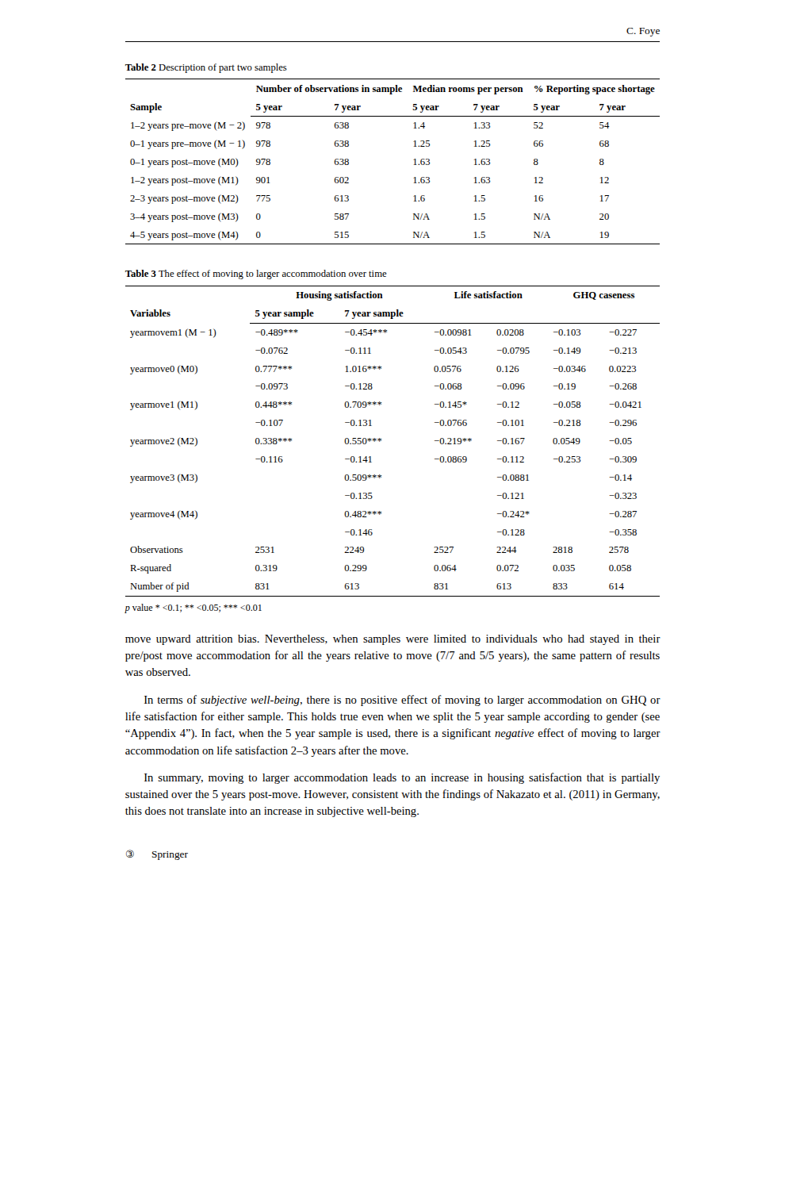C. Foye
Table 2 Description of part two samples
| Sample | Number of observations in sample | Median rooms per person | % Reporting space shortage |
| --- | --- | --- | --- |
| 5 year | 7 year | 5 year | 7 year | 5 year | 7 year |
| 1–2 years pre–move (M − 2) | 978 | 638 | 1.4 | 1.33 | 52 | 54 |
| 0–1 years pre–move (M − 1) | 978 | 638 | 1.25 | 1.25 | 66 | 68 |
| 0–1 years post–move (M0) | 978 | 638 | 1.63 | 1.63 | 8 | 8 |
| 1–2 years post–move (M1) | 901 | 602 | 1.63 | 1.63 | 12 | 12 |
| 2–3 years post–move (M2) | 775 | 613 | 1.6 | 1.5 | 16 | 17 |
| 3–4 years post–move (M3) | 0 | 587 | N/A | 1.5 | N/A | 20 |
| 4–5 years post–move (M4) | 0 | 515 | N/A | 1.5 | N/A | 19 |
Table 3 The effect of moving to larger accommodation over time
| Variables | Housing satisfaction | Life satisfaction | GHQ caseness |
| --- | --- | --- | --- |
| 5 year sample | 7 year sample | | | | |
| yearmovem1 (M − 1) | −0.489*** | −0.454*** | −0.00981 | 0.0208 | −0.103 | −0.227 |
| | −0.0762 | −0.111 | −0.0543 | −0.0795 | −0.149 | −0.213 |
| yearmove0 (M0) | 0.777*** | 1.016*** | 0.0576 | 0.126 | −0.0346 | 0.0223 |
| | −0.0973 | −0.128 | −0.068 | −0.096 | −0.19 | −0.268 |
| yearmove1 (M1) | 0.448*** | 0.709*** | −0.145* | −0.12 | −0.058 | −0.0421 |
| | −0.107 | −0.131 | −0.0766 | −0.101 | −0.218 | −0.296 |
| yearmove2 (M2) | 0.338*** | 0.550*** | −0.219** | −0.167 | 0.0549 | −0.05 |
| | −0.116 | −0.141 | −0.0869 | −0.112 | −0.253 | −0.309 |
| yearmove3 (M3) | | 0.509*** | | −0.0881 | | −0.14 |
| | | −0.135 | | −0.121 | | −0.323 |
| yearmove4 (M4) | | 0.482*** | | −0.242* | | −0.287 |
| | | −0.146 | | −0.128 | | −0.358 |
| Observations | 2531 | 2249 | 2527 | 2244 | 2818 | 2578 |
| R-squared | 0.319 | 0.299 | 0.064 | 0.072 | 0.035 | 0.058 |
| Number of pid | 831 | 613 | 831 | 613 | 833 | 614 |
p value * <0.1; ** <0.05; *** <0.01
move upward attrition bias. Nevertheless, when samples were limited to individuals who had stayed in their pre/post move accommodation for all the years relative to move (7/7 and 5/5 years), the same pattern of results was observed.
In terms of subjective well-being, there is no positive effect of moving to larger accommodation on GHQ or life satisfaction for either sample. This holds true even when we split the 5 year sample according to gender (see “Appendix 4”). In fact, when the 5 year sample is used, there is a significant negative effect of moving to larger accommodation on life satisfaction 2–3 years after the move.
In summary, moving to larger accommodation leads to an increase in housing satisfaction that is partially sustained over the 5 years post-move. However, consistent with the findings of Nakazato et al. (2011) in Germany, this does not translate into an increase in subjective well-being.
③ Springer